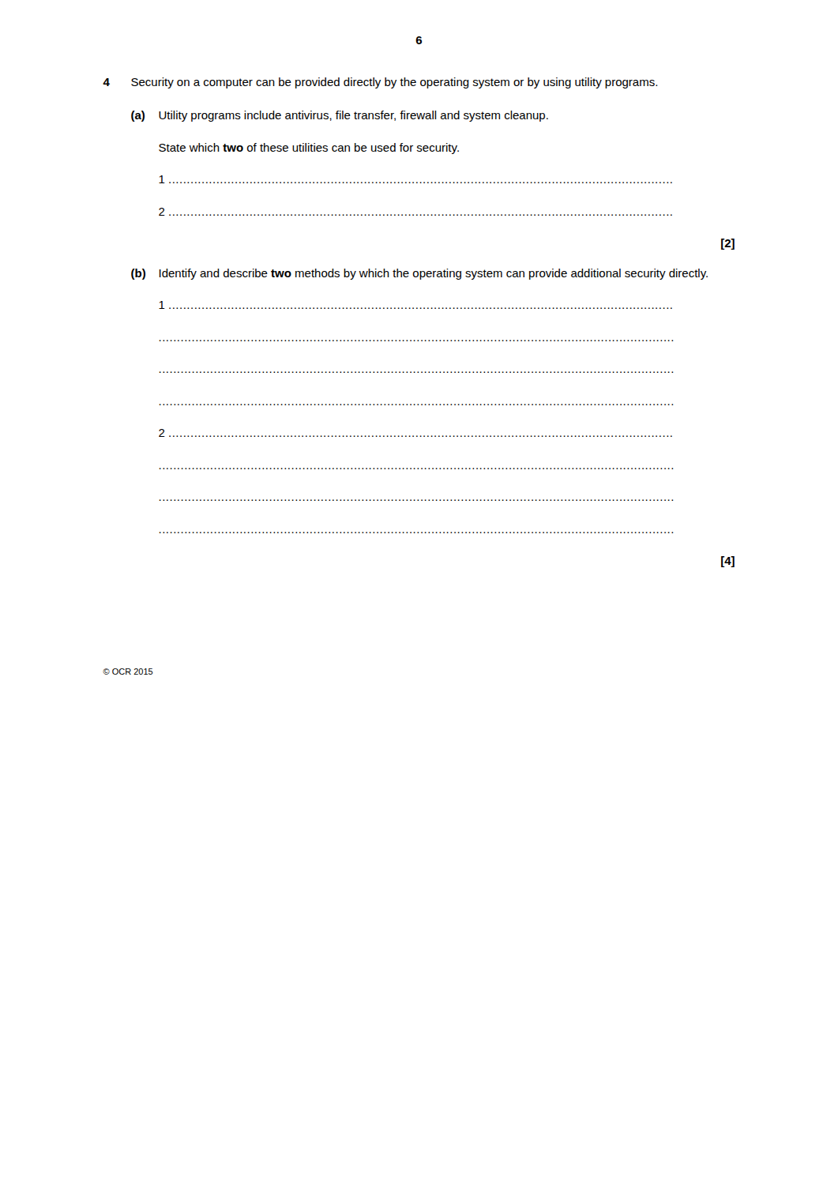6
4
Security on a computer can be provided directly by the operating system or by using utility programs.
(a)
Utility programs include antivirus, file transfer, firewall and system cleanup.
State which two of these utilities can be used for security.
1 .........................................................................................................................................
2 .........................................................................................................................................
[2]
(b)
Identify and describe two methods by which the operating system can provide additional security directly.
1 .........................................................................................................................................
............................................................................................................................................
............................................................................................................................................
............................................................................................................................................
2 .........................................................................................................................................
............................................................................................................................................
............................................................................................................................................
............................................................................................................................................
[4]
© OCR 2015